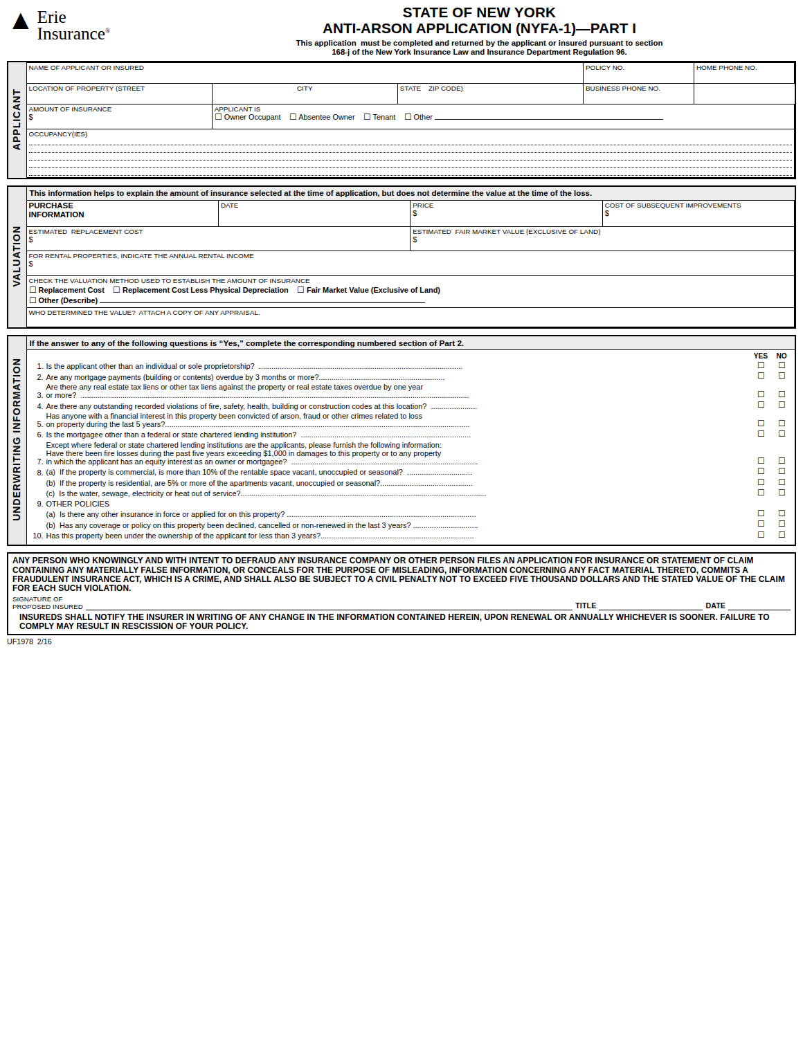▲
Erie
Insurance®
STATE OF NEW YORK
ANTI-ARSON APPLICATION (NYFA-1)—PART I
This application must be completed and returned by the applicant or insured pursuant to section
168-j of the New York Insurance Law and Insurance Department Regulation 96.
| APPLICANT | NAME OF APPLICANT OR INSURED | POLICY NO. | HOME PHONE NO. |
| LOCATION OF PROPERTY (STREET | CITY | STATE ZIP CODE) | BUSINESS PHONE NO. |
| AMOUNT OF INSURANCE $ | APPLICANT IS ☐ Owner Occupant ☐ Absentee Owner ☐ Tenant ☐ Other |
| OCCUPANCY(IES) |
| VALUATION | This information helps to explain the amount of insurance selected at the time of application, but does not determine the value at the time of the loss. |
| PURCHASE INFORMATION | DATE | PRICE $ | COST OF SUBSEQUENT IMPROVEMENTS $ |
| ESTIMATED REPLACEMENT COST $ | ESTIMATED FAIR MARKET VALUE (EXCLUSIVE OF LAND) $ |
| FOR RENTAL PROPERTIES, INDICATE THE ANNUAL RENTAL INCOME $ |
| CHECK THE VALUATION METHOD USED TO ESTABLISH THE AMOUNT OF INSURANCE ☐ Replacement Cost ☐ Replacement Cost Less Physical Depreciation ☐ Fair Market Value (Exclusive of Land) ☐ Other (Describe) |
| WHO DETERMINED THE VALUE? ATTACH A COPY OF ANY APPRAISAL. |
| UNDERWRITING INFORMATION | If the answer to any of the following questions is “Yes,” complete the corresponding numbered section of Part 2. |
| / / / YES / NO / / 1. / Is the applicant other than an individual or sole proprietorship? ................................................................................................. / ☐ / ☐ / / 2. / Are any mortgage payments (building or contents) overdue by 3 months or more?............................................................ / ☐ / ☐ / / 3. / Are there any real estate tax liens or other tax liens against the property or real estate taxes overdue by one year or more? ......................................................................................................................................................................................... / ☐ / ☐ / / 4. / Are there any outstanding recorded violations of fire, safety, health, building or construction codes at this location? ...................... / ☐ / ☐ / / 5. / Has anyone with a financial interest in this property been convicted of arson, fraud or other crimes related to loss on property during the last 5 years?................................................................................................................................................. / ☐ / ☐ / / 6. / Is the mortgagee other than a federal or state chartered lending institution? ................................................................................. / ☐ / ☐ / / 7. / Except where federal or state chartered lending institutions are the applicants, please furnish the following information: Have there been fire losses during the past five years exceeding $1,000 in damages to this property or to any property in which the applicant has an equity interest as an owner or mortgagee? ......................................................................................... / ☐ / ☐ / / 8. / (a) If the property is commercial, is more than 10% of the rentable space vacant, unoccupied or seasonal? ............................... / ☐ / ☐ / / / (b) If the property is residential, are 5% or more of the apartments vacant, unoccupied or seasonal?............................................ / ☐ / ☐ / / / (c) Is the water, sewage, electricity or heat out of service?..................................................................................................................... / ☐ / ☐ / / 9. / OTHER POLICIES / / / / / (a) Is there any other insurance in force or applied for on this property? .......................................................................................... / ☐ / ☐ / / / (b) Has any coverage or policy on this property been declined, cancelled or non-renewed in the last 3 years? ............................... / ☐ / ☐ / / 10. / Has this property been under the ownership of the applicant for less than 3 years?......................................................................... / ☐ / ☐ / |
ANY PERSON WHO KNOWINGLY AND WITH INTENT TO DEFRAUD ANY INSURANCE COMPANY OR OTHER PERSON FILES AN APPLICATION FOR INSURANCE OR STATEMENT OF CLAIM CONTAINING ANY MATERIALLY FALSE INFOR­MATION, OR CONCEALS FOR THE PURPOSE OF MISLEADING, INFORMATION CONCERNING ANY FACT MATERIAL THERETO, COMMITS A FRAUDULENT INSURANCE ACT, WHICH IS A CRIME, AND SHALL ALSO BE SUBJECT TO A CIVIL PENALTY NOT TO EXCEED FIVE THOUSAND DOLLARS AND THE STATED VALUE OF THE CLAIM FOR EACH SUCH VIOLATION.
SIGNATURE OF
PROPOSED INSURED
TITLE
DATE
INSUREDS SHALL NOTIFY THE INSURER IN WRITING OF ANY CHANGE IN THE INFORMATION CONTAINED HEREIN, UPON RENEWAL OR ANNUALLY WHICHEVER IS SOONER. FAILURE TO COMPLY MAY RESULT IN RESCISSION OF YOUR POLICY.
UF1978 2/16